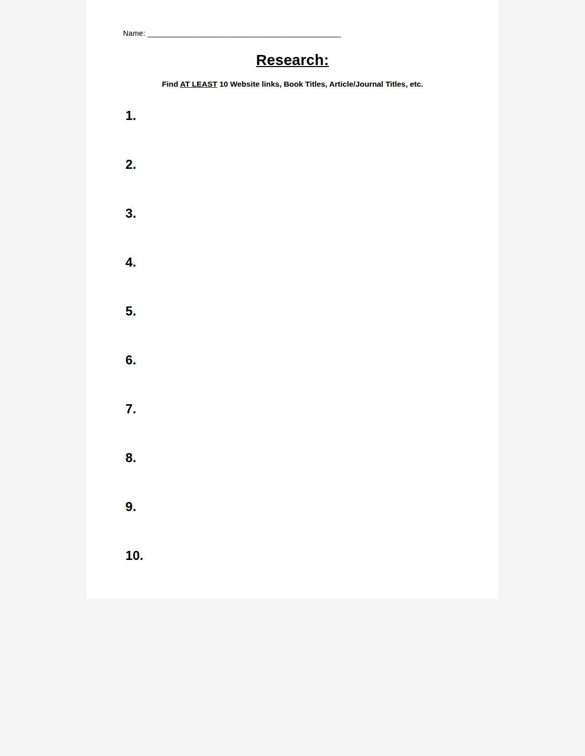Name: _______________________________________________
Research:
Find AT LEAST 10 Website links, Book Titles, Article/Journal Titles, etc.
1.
2.
3.
4.
5.
6.
7.
8.
9.
10.